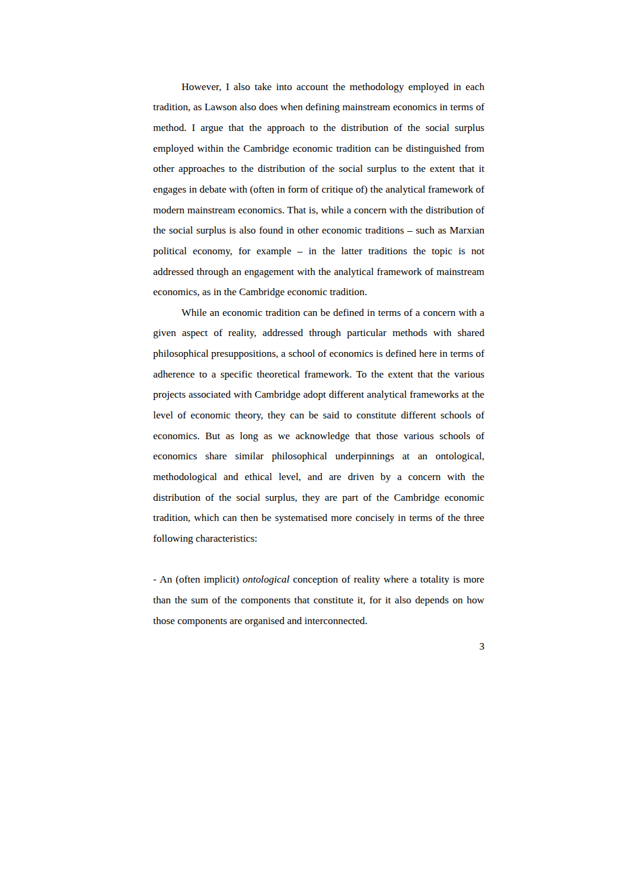However, I also take into account the methodology employed in each tradition, as Lawson also does when defining mainstream economics in terms of method. I argue that the approach to the distribution of the social surplus employed within the Cambridge economic tradition can be distinguished from other approaches to the distribution of the social surplus to the extent that it engages in debate with (often in form of critique of) the analytical framework of modern mainstream economics. That is, while a concern with the distribution of the social surplus is also found in other economic traditions – such as Marxian political economy, for example – in the latter traditions the topic is not addressed through an engagement with the analytical framework of mainstream economics, as in the Cambridge economic tradition.
While an economic tradition can be defined in terms of a concern with a given aspect of reality, addressed through particular methods with shared philosophical presuppositions, a school of economics is defined here in terms of adherence to a specific theoretical framework. To the extent that the various projects associated with Cambridge adopt different analytical frameworks at the level of economic theory, they can be said to constitute different schools of economics. But as long as we acknowledge that those various schools of economics share similar philosophical underpinnings at an ontological, methodological and ethical level, and are driven by a concern with the distribution of the social surplus, they are part of the Cambridge economic tradition, which can then be systematised more concisely in terms of the three following characteristics:
- An (often implicit) ontological conception of reality where a totality is more than the sum of the components that constitute it, for it also depends on how those components are organised and interconnected.
3